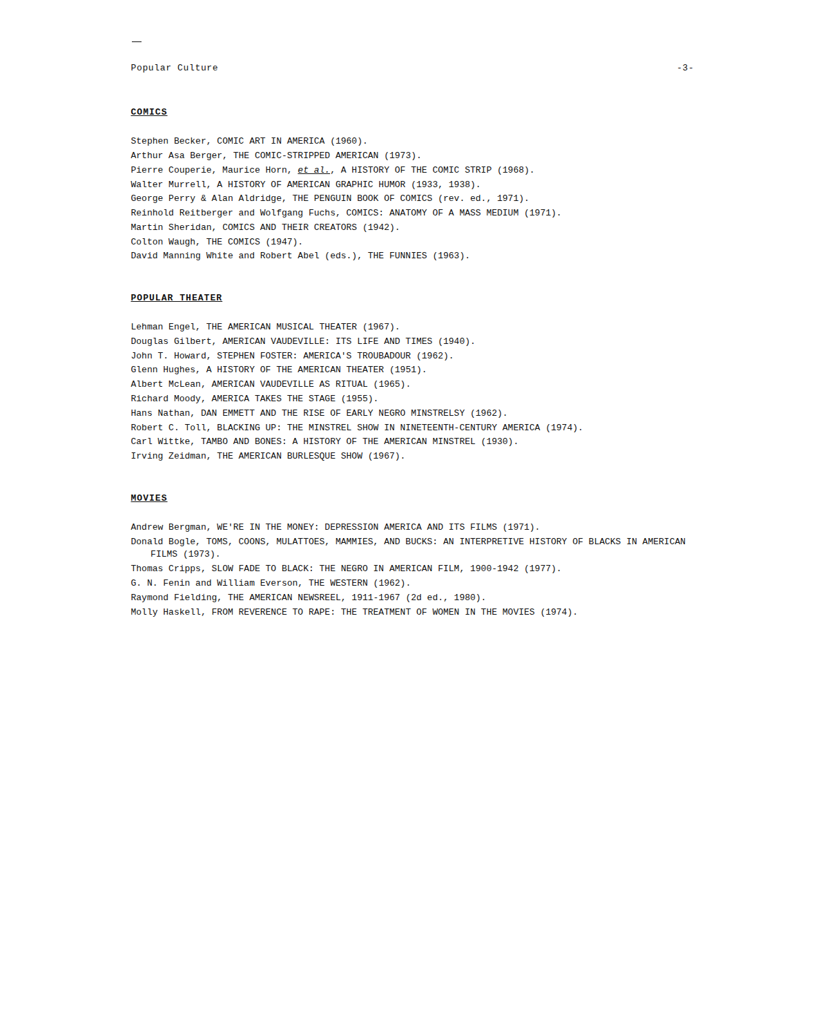Popular Culture -3-
COMICS
Stephen Becker, COMIC ART IN AMERICA (1960).
Arthur Asa Berger, THE COMIC-STRIPPED AMERICAN (1973).
Pierre Couperie, Maurice Horn, et al., A HISTORY OF THE COMIC STRIP (1968).
Walter Murrell, A HISTORY OF AMERICAN GRAPHIC HUMOR (1933, 1938).
George Perry & Alan Aldridge, THE PENGUIN BOOK OF COMICS (rev. ed., 1971).
Reinhold Reitberger and Wolfgang Fuchs, COMICS: ANATOMY OF A MASS MEDIUM (1971).
Martin Sheridan, COMICS AND THEIR CREATORS (1942).
Colton Waugh, THE COMICS (1947).
David Manning White and Robert Abel (eds.), THE FUNNIES (1963).
POPULAR THEATER
Lehman Engel, THE AMERICAN MUSICAL THEATER (1967).
Douglas Gilbert, AMERICAN VAUDEVILLE: ITS LIFE AND TIMES (1940).
John T. Howard, STEPHEN FOSTER: AMERICA'S TROUBADOUR (1962).
Glenn Hughes, A HISTORY OF THE AMERICAN THEATER (1951).
Albert McLean, AMERICAN VAUDEVILLE AS RITUAL (1965).
Richard Moody, AMERICA TAKES THE STAGE (1955).
Hans Nathan, DAN EMMETT AND THE RISE OF EARLY NEGRO MINSTRELSY (1962).
Robert C. Toll, BLACKING UP: THE MINSTREL SHOW IN NINETEENTH-CENTURY AMERICA (1974).
Carl Wittke, TAMBO AND BONES: A HISTORY OF THE AMERICAN MINSTREL (1930).
Irving Zeidman, THE AMERICAN BURLESQUE SHOW (1967).
MOVIES
Andrew Bergman, WE'RE IN THE MONEY: DEPRESSION AMERICA AND ITS FILMS (1971).
Donald Bogle, TOMS, COONS, MULATTOES, MAMMIES, AND BUCKS: AN INTERPRETIVE HISTORY OF BLACKS IN AMERICAN FILMS (1973).
Thomas Cripps, SLOW FADE TO BLACK: THE NEGRO IN AMERICAN FILM, 1900-1942 (1977).
G. N. Fenin and William Everson, THE WESTERN (1962).
Raymond Fielding, THE AMERICAN NEWSREEL, 1911-1967 (2d ed., 1980).
Molly Haskell, FROM REVERENCE TO RAPE: THE TREATMENT OF WOMEN IN THE MOVIES (1974).